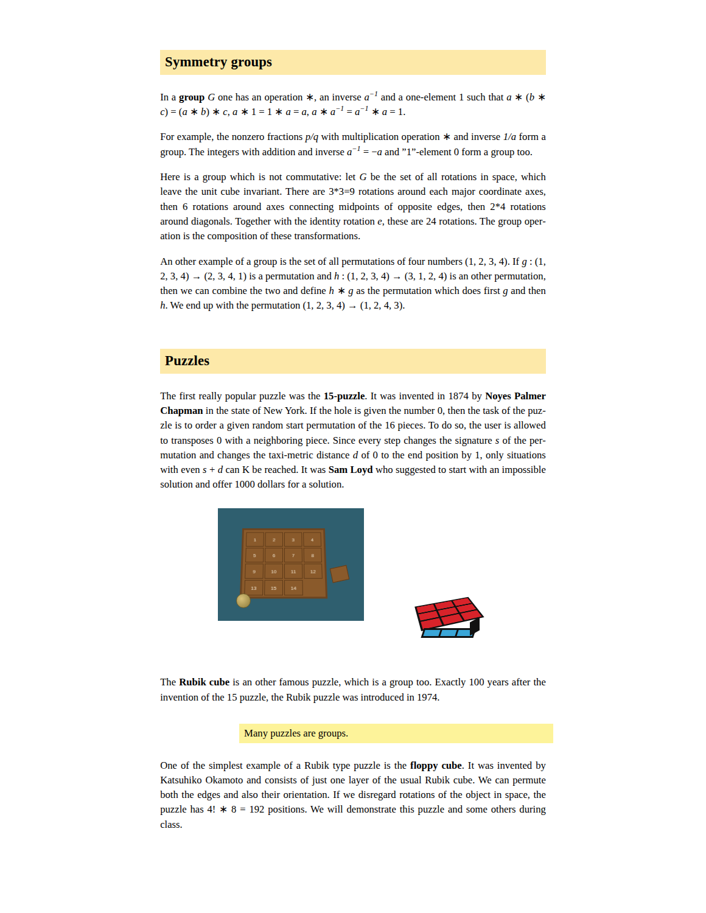Symmetry groups
In a group G one has an operation ∗, an inverse a−1 and a one-element 1 such that a ∗ (b ∗ c) = (a ∗ b) ∗ c, a ∗ 1 = 1 ∗ a = a, a ∗ a−1 = a−1 ∗ a = 1.
For example, the nonzero fractions p/q with multiplication operation ∗ and inverse 1/a form a group. The integers with addition and inverse a−1 = −a and ”1”-element 0 form a group too.
Here is a group which is not commutative: let G be the set of all rotations in space, which leave the unit cube invariant. There are 3*3=9 rotations around each major coordinate axes, then 6 rotations around axes connecting midpoints of opposite edges, then 2*4 rotations around diagonals. Together with the identity rotation e, these are 24 rotations. The group operation is the composition of these transformations.
An other example of a group is the set of all permutations of four numbers (1, 2, 3, 4). If g : (1, 2, 3, 4) → (2, 3, 4, 1) is a permutation and h : (1, 2, 3, 4) → (3, 1, 2, 4) is an other permutation, then we can combine the two and define h ∗ g as the permutation which does first g and then h. We end up with the permutation (1, 2, 3, 4) → (1, 2, 4, 3).
Puzzles
The first really popular puzzle was the 15-puzzle. It was invented in 1874 by Noyes Palmer Chapman in the state of New York. If the hole is given the number 0, then the task of the puzzle is to order a given random start permutation of the 16 pieces. To do so, the user is allowed to transposes 0 with a neighboring piece. Since every step changes the signature s of the permutation and changes the taxi-metric distance d of 0 to the end position by 1, only situations with even s + d can K be reached. It was Sam Loyd who suggested to start with an impossible solution and offer 1000 dollars for a solution.
1 2 3 4 5 6 7 8 9 10 11 12 13 15 14
The Rubik cube is an other famous puzzle, which is a group too. Exactly 100 years after the invention of the 15 puzzle, the Rubik puzzle was introduced in 1974.
Many puzzles are groups.
One of the simplest example of a Rubik type puzzle is the floppy cube. It was invented by Katsuhiko Okamoto and consists of just one layer of the usual Rubik cube. We can permute both the edges and also their orientation. If we disregard rotations of the object in space, the puzzle has 4! ∗ 8 = 192 positions. We will demonstrate this puzzle and some others during class.